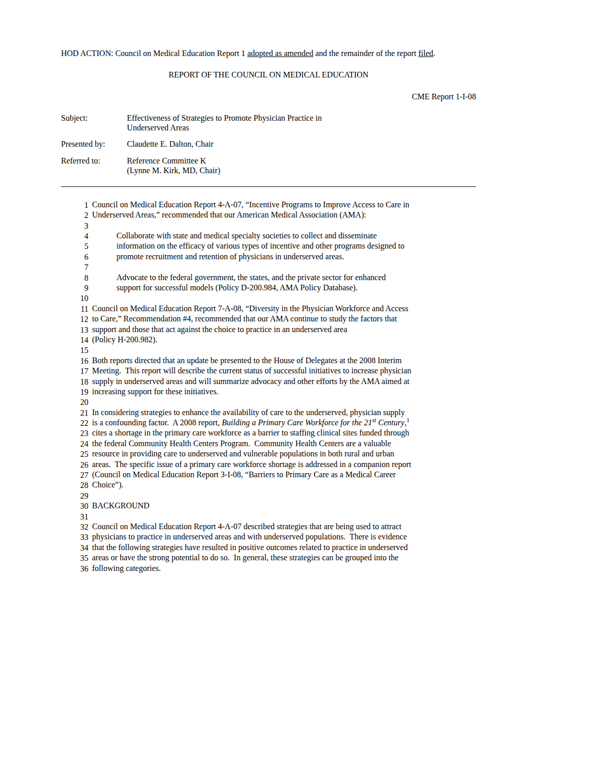HOD ACTION: Council on Medical Education Report 1 adopted as amended and the remainder of the report filed.
REPORT OF THE COUNCIL ON MEDICAL EDUCATION
CME Report 1-I-08
| Subject: | Effectiveness of Strategies to Promote Physician Practice in Underserved Areas |
| Presented by: | Claudette E. Dalton, Chair |
| Referred to: | Reference Committee K (Lynne M. Kirk, MD, Chair) |
| 1 | Council on Medical Education Report 4-A-07, “Incentive Programs to Improve Access to Care in |
| 2 | Underserved Areas,” recommended that our American Medical Association (AMA): |
| 3 | |
| 4 | Collaborate with state and medical specialty societies to collect and disseminate |
| 5 | information on the efficacy of various types of incentive and other programs designed to |
| 6 | promote recruitment and retention of physicians in underserved areas. |
| 7 | |
| 8 | Advocate to the federal government, the states, and the private sector for enhanced |
| 9 | support for successful models (Policy D-200.984, AMA Policy Database). |
| 10 | |
| 11 | Council on Medical Education Report 7-A-08, “Diversity in the Physician Workforce and Access |
| 12 | to Care,” Recommendation #4, recommended that our AMA continue to study the factors that |
| 13 | support and those that act against the choice to practice in an underserved area |
| 14 | (Policy H-200.982). |
| 15 | |
| 16 | Both reports directed that an update be presented to the House of Delegates at the 2008 Interim |
| 17 | Meeting. This report will describe the current status of successful initiatives to increase physician |
| 18 | supply in underserved areas and will summarize advocacy and other efforts by the AMA aimed at |
| 19 | increasing support for these initiatives. |
| 20 | |
| 21 | In considering strategies to enhance the availability of care to the underserved, physician supply |
| 22 | is a confounding factor. A 2008 report, Building a Primary Care Workforce for the 21 st Century , 1 |
| 23 | cites a shortage in the primary care workforce as a barrier to staffing clinical sites funded through |
| 24 | the federal Community Health Centers Program. Community Health Centers are a valuable |
| 25 | resource in providing care to underserved and vulnerable populations in both rural and urban |
| 26 | areas. The specific issue of a primary care workforce shortage is addressed in a companion report |
| 27 | (Council on Medical Education Report 3-I-08, “Barriers to Primary Care as a Medical Career |
| 28 | Choice”). |
| 29 | |
| 30 | BACKGROUND |
| 31 | |
| 32 | Council on Medical Education Report 4-A-07 described strategies that are being used to attract |
| 33 | physicians to practice in underserved areas and with underserved populations. There is evidence |
| 34 | that the following strategies have resulted in positive outcomes related to practice in underserved |
| 35 | areas or have the strong potential to do so. In general, these strategies can be grouped into the |
| 36 | following categories. |